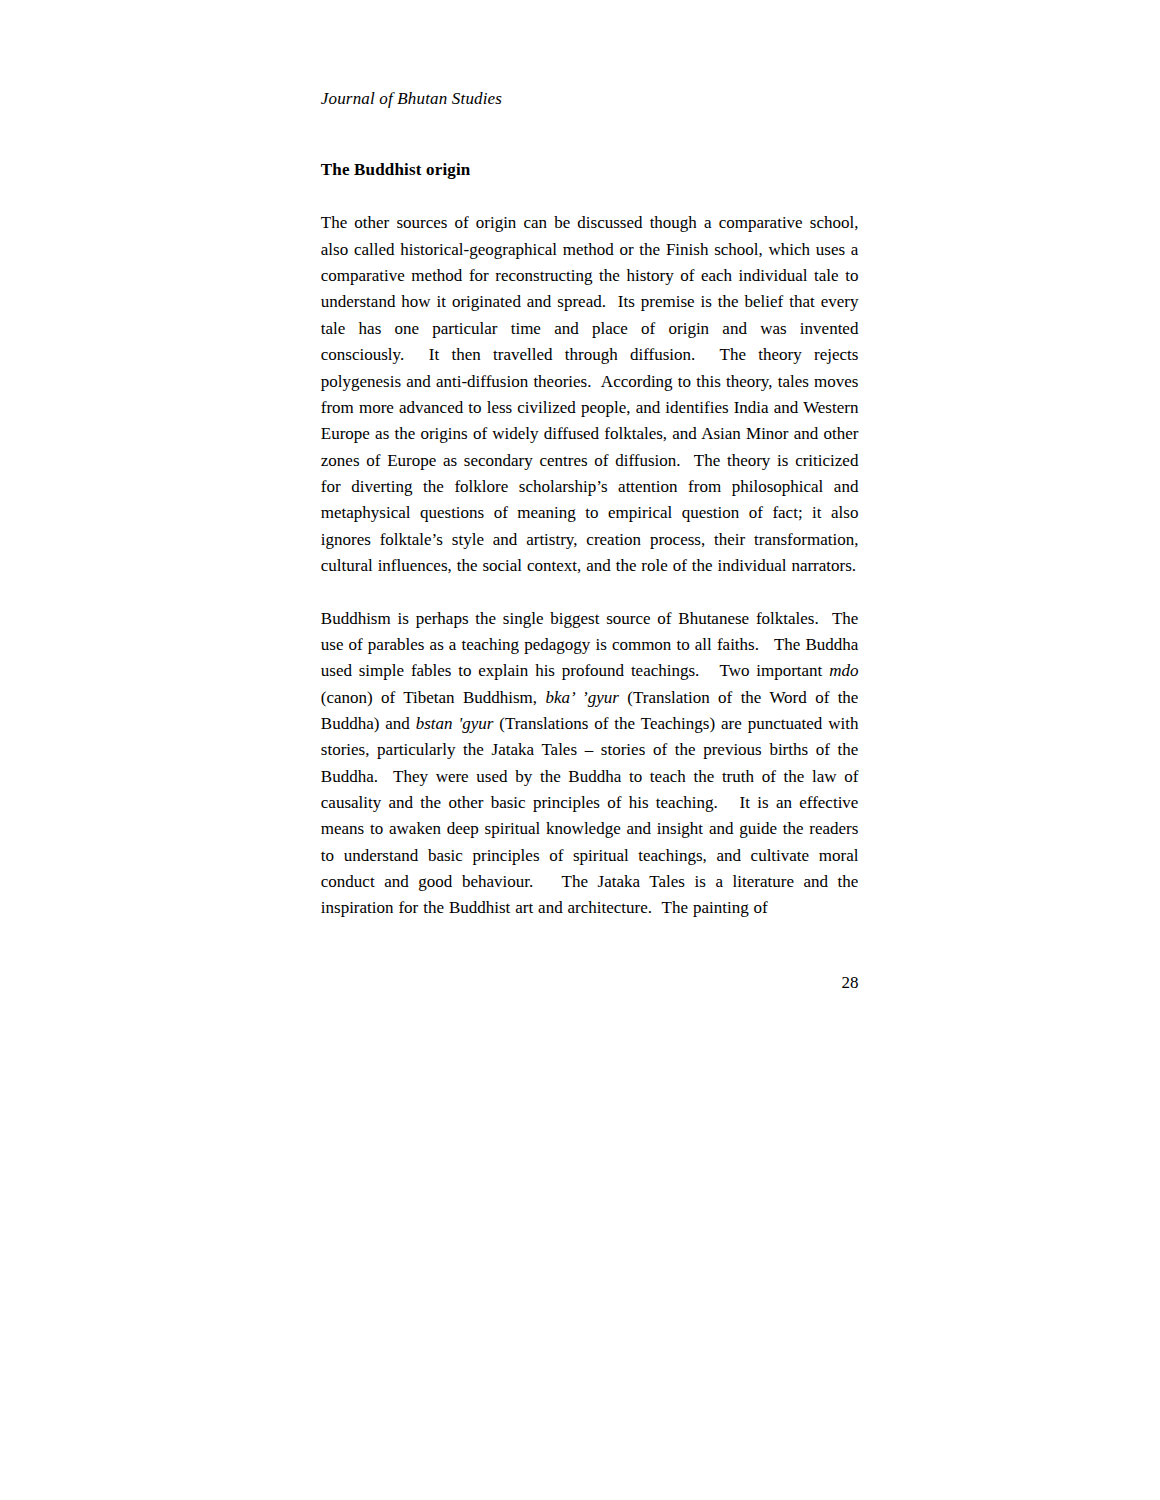Journal of Bhutan Studies
The Buddhist origin
The other sources of origin can be discussed though a comparative school, also called historical-geographical method or the Finish school, which uses a comparative method for reconstructing the history of each individual tale to understand how it originated and spread. Its premise is the belief that every tale has one particular time and place of origin and was invented consciously. It then travelled through diffusion. The theory rejects polygenesis and anti-diffusion theories. According to this theory, tales moves from more advanced to less civilized people, and identifies India and Western Europe as the origins of widely diffused folktales, and Asian Minor and other zones of Europe as secondary centres of diffusion. The theory is criticized for diverting the folklore scholarship’s attention from philosophical and metaphysical questions of meaning to empirical question of fact; it also ignores folktale’s style and artistry, creation process, their transformation, cultural influences, the social context, and the role of the individual narrators.
Buddhism is perhaps the single biggest source of Bhutanese folktales. The use of parables as a teaching pedagogy is common to all faiths. The Buddha used simple fables to explain his profound teachings. Two important mdo (canon) of Tibetan Buddhism, bka’ ’gyur (Translation of the Word of the Buddha) and bstan 'gyur (Translations of the Teachings) are punctuated with stories, particularly the Jataka Tales – stories of the previous births of the Buddha. They were used by the Buddha to teach the truth of the law of causality and the other basic principles of his teaching. It is an effective means to awaken deep spiritual knowledge and insight and guide the readers to understand basic principles of spiritual teachings, and cultivate moral conduct and good behaviour. The Jataka Tales is a literature and the inspiration for the Buddhist art and architecture. The painting of
28